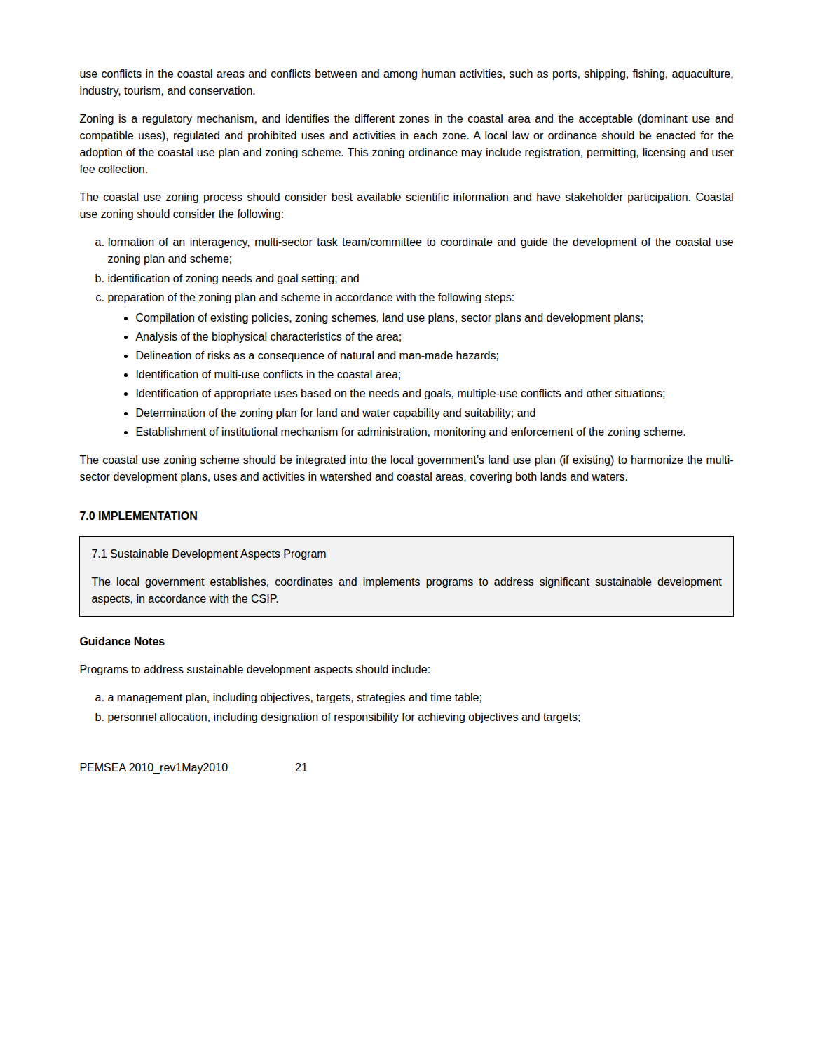use conflicts in the coastal areas and conflicts between and among human activities, such as ports, shipping, fishing, aquaculture, industry, tourism, and conservation.
Zoning is a regulatory mechanism, and identifies the different zones in the coastal area and the acceptable (dominant use and compatible uses), regulated and prohibited uses and activities in each zone. A local law or ordinance should be enacted for the adoption of the coastal use plan and zoning scheme. This zoning ordinance may include registration, permitting, licensing and user fee collection.
The coastal use zoning process should consider best available scientific information and have stakeholder participation. Coastal use zoning should consider the following:
formation of an interagency, multi-sector task team/committee to coordinate and guide the development of the coastal use zoning plan and scheme;
identification of zoning needs and goal setting; and
preparation of the zoning plan and scheme in accordance with the following steps:
Compilation of existing policies, zoning schemes, land use plans, sector plans and development plans;
Analysis of the biophysical characteristics of the area;
Delineation of risks as a consequence of natural and man-made hazards;
Identification of multi-use conflicts in the coastal area;
Identification of appropriate uses based on the needs and goals, multiple-use conflicts and other situations;
Determination of the zoning plan for land and water capability and suitability; and
Establishment of institutional mechanism for administration, monitoring and enforcement of the zoning scheme.
The coastal use zoning scheme should be integrated into the local government’s land use plan (if existing) to harmonize the multi-sector development plans, uses and activities in watershed and coastal areas, covering both lands and waters.
7.0 IMPLEMENTATION
7.1 Sustainable Development Aspects Program
The local government establishes, coordinates and implements programs to address significant sustainable development aspects, in accordance with the CSIP.
Guidance Notes
Programs to address sustainable development aspects should include:
a management plan, including objectives, targets, strategies and time table;
personnel allocation, including designation of responsibility for achieving objectives and targets;
PEMSEA 2010_rev1May201021